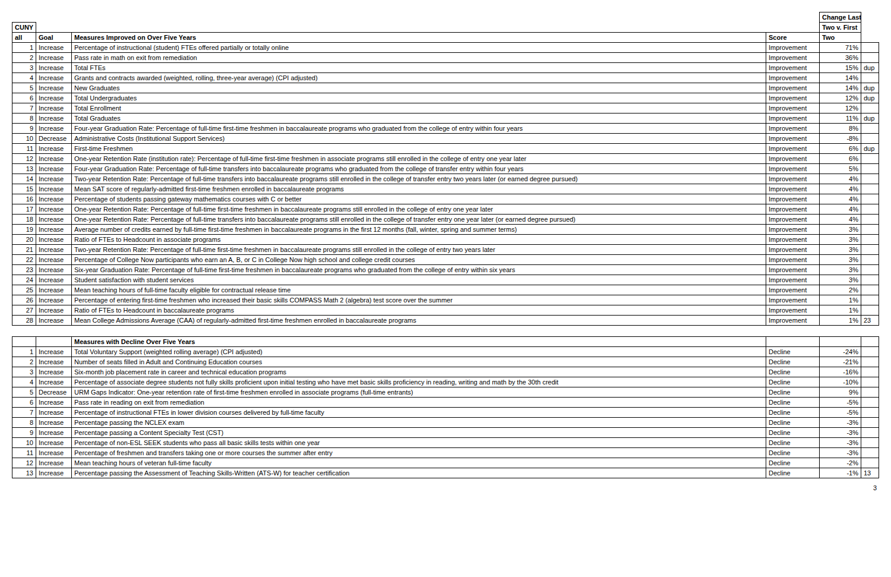| | | | | Change Last | |
| --- | --- | --- | --- | --- | --- |
| CUNY | | | | Two v. First | |
| all | Goal | Measures Improved on Over Five Years | Score | Two | |
| 1 | Increase | Percentage of instructional (student) FTEs offered partially or totally online | Improvement | 71% | |
| 2 | Increase | Pass rate in math on exit from remediation | Improvement | 36% | |
| 3 | Increase | Total FTEs | Improvement | 15% | dup |
| 4 | Increase | Grants and contracts awarded (weighted, rolling, three-year average) (CPI adjusted) | Improvement | 14% | |
| 5 | Increase | New Graduates | Improvement | 14% | dup |
| 6 | Increase | Total Undergraduates | Improvement | 12% | dup |
| 7 | Increase | Total Enrollment | Improvement | 12% | |
| 8 | Increase | Total Graduates | Improvement | 11% | dup |
| 9 | Increase | Four-year Graduation Rate: Percentage of full-time first-time freshmen in baccalaureate programs who graduated from the college of entry within four years | Improvement | 8% | |
| 10 | Decrease | Administrative Costs (Institutional Support Services) | Improvement | -8% | |
| 11 | Increase | First-time Freshmen | Improvement | 6% | dup |
| 12 | Increase | One-year Retention Rate (institution rate): Percentage of full-time first-time freshmen in associate programs still enrolled in the college of entry one year later | Improvement | 6% | |
| 13 | Increase | Four-year Graduation Rate: Percentage of full-time transfers into baccalaureate programs who graduated from the college of transfer entry within four years | Improvement | 5% | |
| 14 | Increase | Two-year Retention Rate: Percentage of full-time transfers into baccalaureate programs still enrolled in the college of transfer entry two years later (or earned degree pursued) | Improvement | 4% | |
| 15 | Increase | Mean SAT score of regularly-admitted first-time freshmen enrolled in baccalaureate programs | Improvement | 4% | |
| 16 | Increase | Percentage of students passing gateway mathematics courses with C or better | Improvement | 4% | |
| 17 | Increase | One-year Retention Rate: Percentage of full-time first-time freshmen in baccalaureate programs still enrolled in the college of entry one year later | Improvement | 4% | |
| 18 | Increase | One-year Retention Rate: Percentage of full-time transfers into baccalaureate programs still enrolled in the college of transfer entry one year later (or earned degree pursued) | Improvement | 4% | |
| 19 | Increase | Average number of credits earned by full-time first-time freshmen in baccalaureate programs in the first 12 months (fall, winter, spring and summer terms) | Improvement | 3% | |
| 20 | Increase | Ratio of FTEs to Headcount in associate programs | Improvement | 3% | |
| 21 | Increase | Two-year Retention Rate: Percentage of full-time first-time freshmen in baccalaureate programs still enrolled in the college of entry two years later | Improvement | 3% | |
| 22 | Increase | Percentage of College Now participants who earn an A, B, or C in College Now high school and college credit courses | Improvement | 3% | |
| 23 | Increase | Six-year Graduation Rate: Percentage of full-time first-time freshmen in baccalaureate programs who graduated from the college of entry within six years | Improvement | 3% | |
| 24 | Increase | Student satisfaction with student services | Improvement | 3% | |
| 25 | Increase | Mean teaching hours of full-time faculty eligible for contractual release time | Improvement | 2% | |
| 26 | Increase | Percentage of entering first-time freshmen who increased their basic skills COMPASS Math 2 (algebra) test score over the summer | Improvement | 1% | |
| 27 | Increase | Ratio of FTEs to Headcount in baccalaureate programs | Improvement | 1% | |
| 28 | Increase | Mean College Admissions Average (CAA) of regularly-admitted first-time freshmen enrolled in baccalaureate programs | Improvement | 1% | 23 |
| | | Measures with Decline Over Five Years | | | |
| 1 | Increase | Total Voluntary Support (weighted rolling average) (CPI adjusted) | Decline | -24% | |
| 2 | Increase | Number of seats filled in Adult and Continuing Education courses | Decline | -21% | |
| 3 | Increase | Six-month job placement rate in career and technical education programs | Decline | -16% | |
| 4 | Increase | Percentage of associate degree students not fully skills proficient upon initial testing who have met basic skills proficiency in reading, writing and math by the 30th credit | Decline | -10% | |
| 5 | Decrease | URM Gaps Indicator: One-year retention rate of first-time freshmen enrolled in associate programs (full-time entrants) | Decline | 9% | |
| 6 | Increase | Pass rate in reading on exit from remediation | Decline | -5% | |
| 7 | Increase | Percentage of instructional FTEs in lower division courses delivered by full-time faculty | Decline | -5% | |
| 8 | Increase | Percentage passing the NCLEX exam | Decline | -3% | |
| 9 | Increase | Percentage passing a Content Specialty Test (CST) | Decline | -3% | |
| 10 | Increase | Percentage of non-ESL SEEK students who pass all basic skills tests within one year | Decline | -3% | |
| 11 | Increase | Percentage of freshmen and transfers taking one or more courses the summer after entry | Decline | -3% | |
| 12 | Increase | Mean teaching hours of veteran full-time faculty | Decline | -2% | |
| 13 | Increase | Percentage passing the Assessment of Teaching Skills-Written (ATS-W) for teacher certification | Decline | -1% | 13 |
3